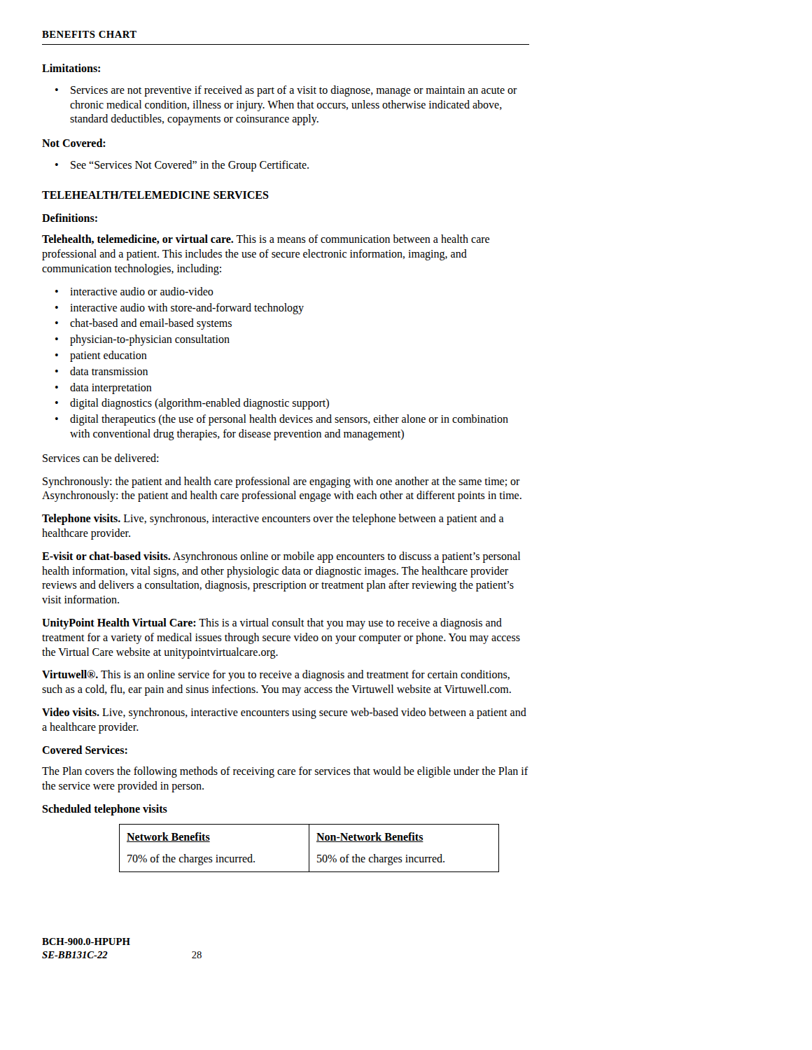BENEFITS CHART
Limitations:
Services are not preventive if received as part of a visit to diagnose, manage or maintain an acute or chronic medical condition, illness or injury. When that occurs, unless otherwise indicated above, standard deductibles, copayments or coinsurance apply.
Not Covered:
See “Services Not Covered” in the Group Certificate.
TELEHEALTH/TELEMEDICINE SERVICES
Definitions:
Telehealth, telemedicine, or virtual care. This is a means of communication between a health care professional and a patient. This includes the use of secure electronic information, imaging, and communication technologies, including:
interactive audio or audio-video
interactive audio with store-and-forward technology
chat-based and email-based systems
physician-to-physician consultation
patient education
data transmission
data interpretation
digital diagnostics (algorithm-enabled diagnostic support)
digital therapeutics (the use of personal health devices and sensors, either alone or in combination with conventional drug therapies, for disease prevention and management)
Services can be delivered:
Synchronously: the patient and health care professional are engaging with one another at the same time; or
Asynchronously: the patient and health care professional engage with each other at different points in time.
Telephone visits. Live, synchronous, interactive encounters over the telephone between a patient and a healthcare provider.
E-visit or chat-based visits. Asynchronous online or mobile app encounters to discuss a patient’s personal health information, vital signs, and other physiologic data or diagnostic images. The healthcare provider reviews and delivers a consultation, diagnosis, prescription or treatment plan after reviewing the patient’s visit information.
UnityPoint Health Virtual Care: This is a virtual consult that you may use to receive a diagnosis and treatment for a variety of medical issues through secure video on your computer or phone. You may access the Virtual Care website at unitypointvirtualcare.org.
Virtuwell®. This is an online service for you to receive a diagnosis and treatment for certain conditions, such as a cold, flu, ear pain and sinus infections. You may access the Virtuwell website at Virtuwell.com.
Video visits. Live, synchronous, interactive encounters using secure web-based video between a patient and a healthcare provider.
Covered Services:
The Plan covers the following methods of receiving care for services that would be eligible under the Plan if the service were provided in person.
Scheduled telephone visits
| Network Benefits 70% of the charges incurred. | Non-Network Benefits 50% of the charges incurred. |
BCH-900.0-HPUPH
SE-BB131C-22 28